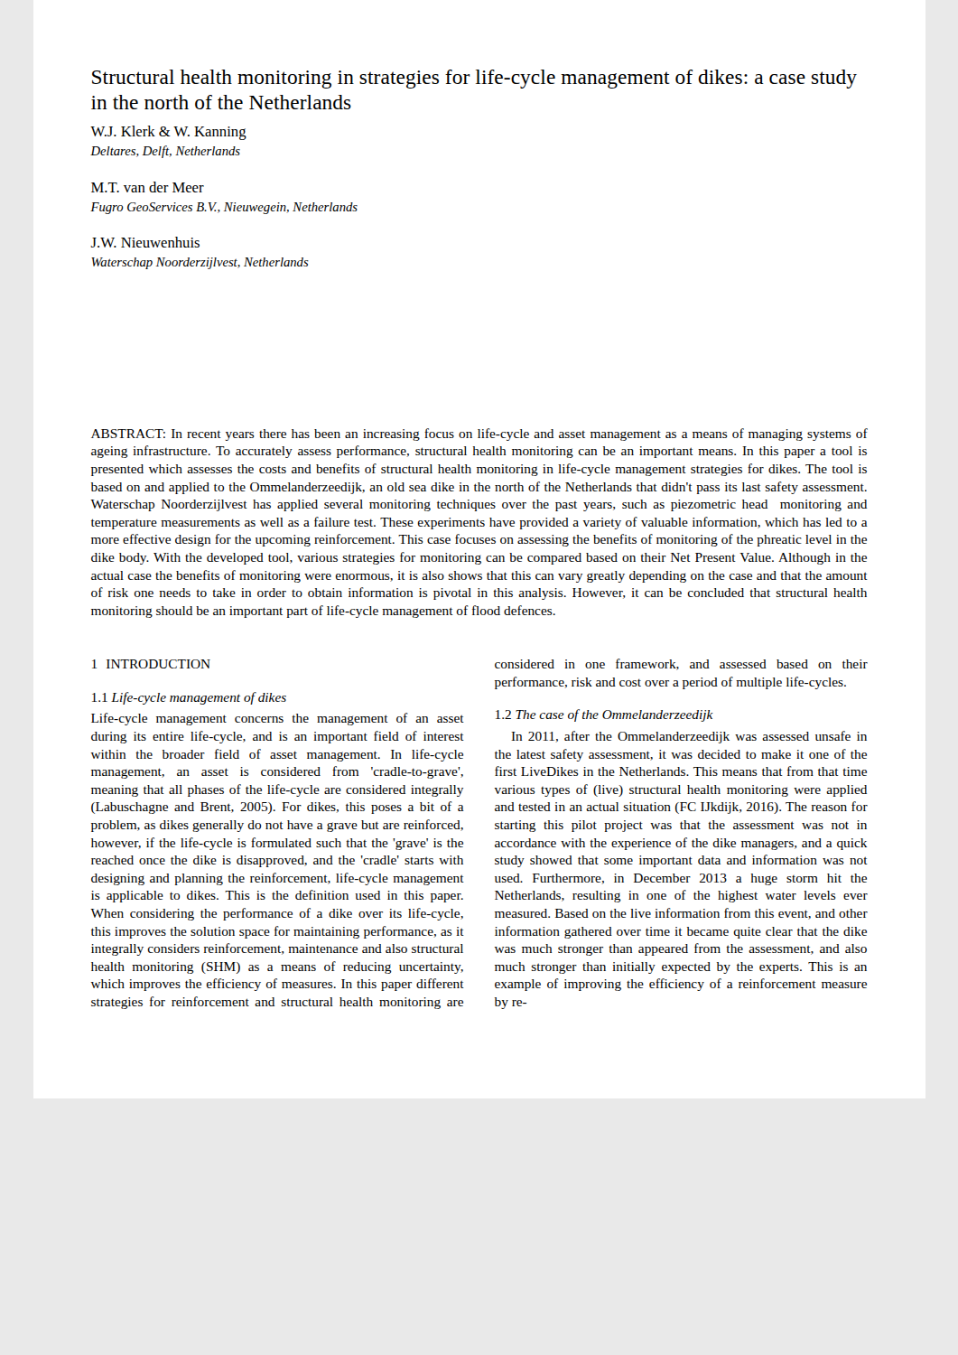Structural health monitoring in strategies for life-cycle management of dikes: a case study in the north of the Netherlands
W.J. Klerk & W. Kanning
Deltares, Delft, Netherlands
M.T. van der Meer
Fugro GeoServices B.V., Nieuwegein, Netherlands
J.W. Nieuwenhuis
Waterschap Noorderzijlvest, Netherlands
ABSTRACT: In recent years there has been an increasing focus on life-cycle and asset management as a means of managing systems of ageing infrastructure. To accurately assess performance, structural health monitoring can be an important means. In this paper a tool is presented which assesses the costs and benefits of structural health monitoring in life-cycle management strategies for dikes. The tool is based on and applied to the Ommelanderzeedijk, an old sea dike in the north of the Netherlands that didn't pass its last safety assessment. Waterschap Noorderzijlvest has applied several monitoring techniques over the past years, such as piezometric head monitoring and temperature measurements as well as a failure test. These experiments have provided a variety of valuable information, which has led to a more effective design for the upcoming reinforcement. This case focuses on assessing the benefits of monitoring of the phreatic level in the dike body. With the developed tool, various strategies for monitoring can be compared based on their Net Present Value. Although in the actual case the benefits of monitoring were enormous, it is also shows that this can vary greatly depending on the case and that the amount of risk one needs to take in order to obtain information is pivotal in this analysis. However, it can be concluded that structural health monitoring should be an important part of life-cycle management of flood defences.
1 INTRODUCTION
1.1 Life-cycle management of dikes
Life-cycle management concerns the management of an asset during its entire life-cycle, and is an important field of interest within the broader field of asset management. In life-cycle management, an asset is considered from 'cradle-to-grave', meaning that all phases of the life-cycle are considered integrally (Labuschagne and Brent, 2005). For dikes, this poses a bit of a problem, as dikes generally do not have a grave but are reinforced, however, if the life-cycle is formulated such that the 'grave' is the reached once the dike is disapproved, and the 'cradle' starts with designing and planning the reinforcement, life-cycle management is applicable to dikes. This is the definition used in this paper. When considering the performance of a dike over its life-cycle, this improves the solution space for maintaining performance, as it integrally considers reinforcement, maintenance and also structural health monitoring (SHM) as a means of reducing uncertainty, which improves the efficiency of measures. In this paper different strategies for reinforcement and structural health monitoring are considered in one framework, and assessed based on their performance, risk and cost over a period of multiple life-cycles.
1.2 The case of the Ommelanderzeedijk
In 2011, after the Ommelanderzeedijk was assessed unsafe in the latest safety assessment, it was decided to make it one of the first LiveDikes in the Netherlands. This means that from that time various types of (live) structural health monitoring were applied and tested in an actual situation (FC IJkdijk, 2016). The reason for starting this pilot project was that the assessment was not in accordance with the experience of the dike managers, and a quick study showed that some important data and information was not used. Furthermore, in December 2013 a huge storm hit the Netherlands, resulting in one of the highest water levels ever measured. Based on the live information from this event, and other information gathered over time it became quite clear that the dike was much stronger than appeared from the assessment, and also much stronger than initially expected by the experts. This is an example of improving the efficiency of a reinforcement measure by re-